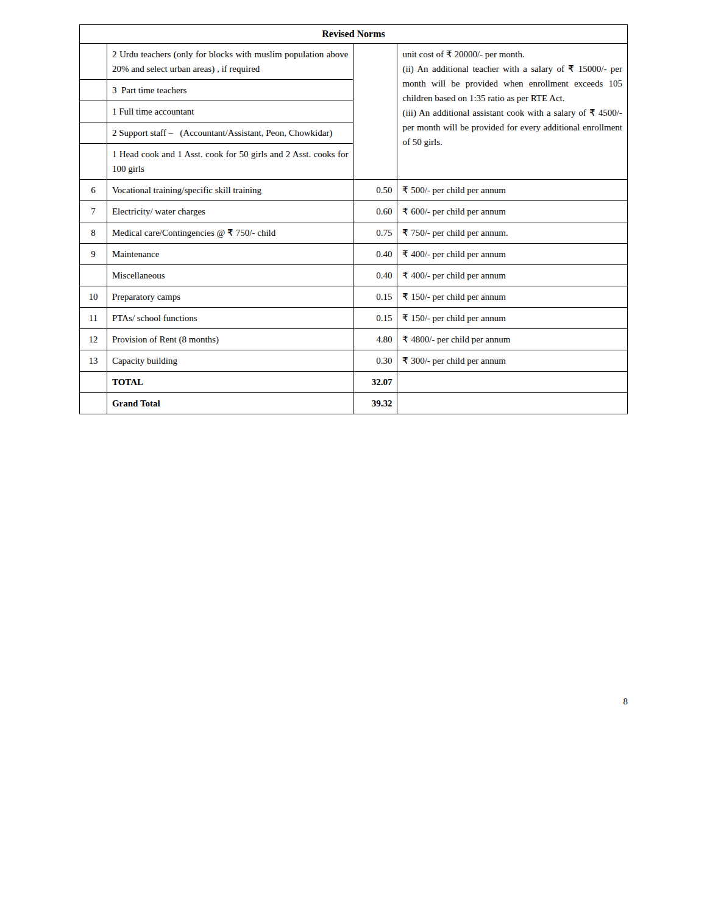Revised Norms
| | 2 Urdu teachers (only for blocks with muslim population above 20% and select urban areas) , if required | | unit cost of ₹ 20000/- per month. (ii) An additional teacher with a salary of ₹ 15000/- per month will be provided when enrollment exceeds 105 children based on 1:35 ratio as per RTE Act. (iii) An additional assistant cook with a salary of ₹ 4500/- per month will be provided for every additional enrollment of 50 girls. |
| | 3 Part time teachers |
| | 1 Full time accountant |
| | 2 Support staff – (Accountant/Assistant, Peon, Chowkidar) |
| | 1 Head cook and 1 Asst. cook for 50 girls and 2 Asst. cooks for 100 girls |
| 6 | Vocational training/specific skill training | 0.50 | ₹ 500/- per child per annum |
| 7 | Electricity/ water charges | 0.60 | ₹ 600/- per child per annum |
| 8 | Medical care/Contingencies @ ₹ 750/- child | 0.75 | ₹ 750/- per child per annum. |
| 9 | Maintenance | 0.40 | ₹ 400/- per child per annum |
| | Miscellaneous | 0.40 | ₹ 400/- per child per annum |
| 10 | Preparatory camps | 0.15 | ₹ 150/- per child per annum |
| 11 | PTAs/ school functions | 0.15 | ₹ 150/- per child per annum |
| 12 | Provision of Rent (8 months) | 4.80 | ₹ 4800/- per child per annum |
| 13 | Capacity building | 0.30 | ₹ 300/- per child per annum |
| | TOTAL | 32.07 | |
| | Grand Total | 39.32 | |
8